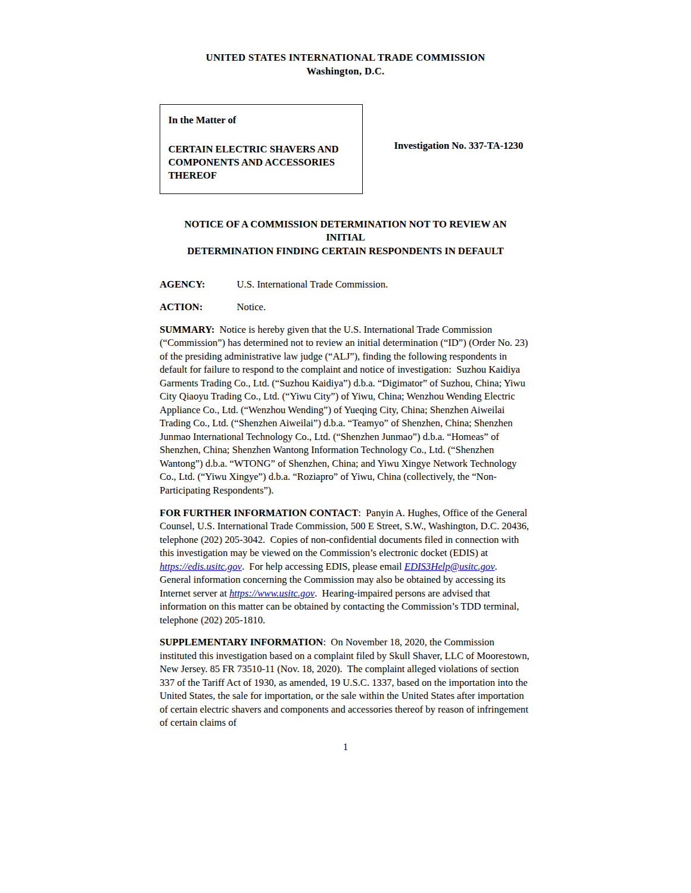UNITED STATES INTERNATIONAL TRADE COMMISSION Washington, D.C.
In the Matter of
CERTAIN ELECTRIC SHAVERS AND
COMPONENTS AND ACCESSORIES
THEREOF
Investigation No. 337-TA-1230
Notice of a Commission Determination Not to Review an Initial
Determination Finding Certain Respondents in Default
AGENCY:
U.S. International Trade Commission.
ACTION:
Notice.
SUMMARY: Notice is hereby given that the U.S. International Trade Commission (“Commission”) has determined not to review an initial determination (“ID”) (Order No. 23) of the presiding administrative law judge (“ALJ”), finding the following respondents in default for failure to respond to the complaint and notice of investigation: Suzhou Kaidiya Garments Trading Co., Ltd. (“Suzhou Kaidiya”) d.b.a. “Digimator” of Suzhou, China; Yiwu City Qiaoyu Trading Co., Ltd. (“Yiwu City”) of Yiwu, China; Wenzhou Wending Electric Appliance Co., Ltd. (“Wenzhou Wending”) of Yueqing City, China; Shenzhen Aiweilai Trading Co., Ltd. (“Shenzhen Aiweilai”) d.b.a. “Teamyo” of Shenzhen, China; Shenzhen Junmao International Technology Co., Ltd. (“Shenzhen Junmao”) d.b.a. “Homeas” of Shenzhen, China; Shenzhen Wantong Information Technology Co., Ltd. (“Shenzhen Wantong”) d.b.a. “WTONG” of Shenzhen, China; and Yiwu Xingye Network Technology Co., Ltd. (“Yiwu Xingye”) d.b.a. “Roziapro” of Yiwu, China (collectively, the “Non-Participating Respondents”).
FOR FURTHER INFORMATION CONTACT: Panyin A. Hughes, Office of the General Counsel, U.S. International Trade Commission, 500 E Street, S.W., Washington, D.C. 20436, telephone (202) 205-3042. Copies of non-confidential documents filed in connection with this investigation may be viewed on the Commission’s electronic docket (EDIS) at https://edis.usitc.gov. For help accessing EDIS, please email EDIS3Help@usitc.gov. General information concerning the Commission may also be obtained by accessing its Internet server at https://www.usitc.gov. Hearing-impaired persons are advised that information on this matter can be obtained by contacting the Commission’s TDD terminal, telephone (202) 205-1810.
SUPPLEMENTARY INFORMATION: On November 18, 2020, the Commission instituted this investigation based on a complaint filed by Skull Shaver, LLC of Moorestown, New Jersey. 85 FR 73510-11 (Nov. 18, 2020). The complaint alleged violations of section 337 of the Tariff Act of 1930, as amended, 19 U.S.C. 1337, based on the importation into the United States, the sale for importation, or the sale within the United States after importation of certain electric shavers and components and accessories thereof by reason of infringement of certain claims of
1